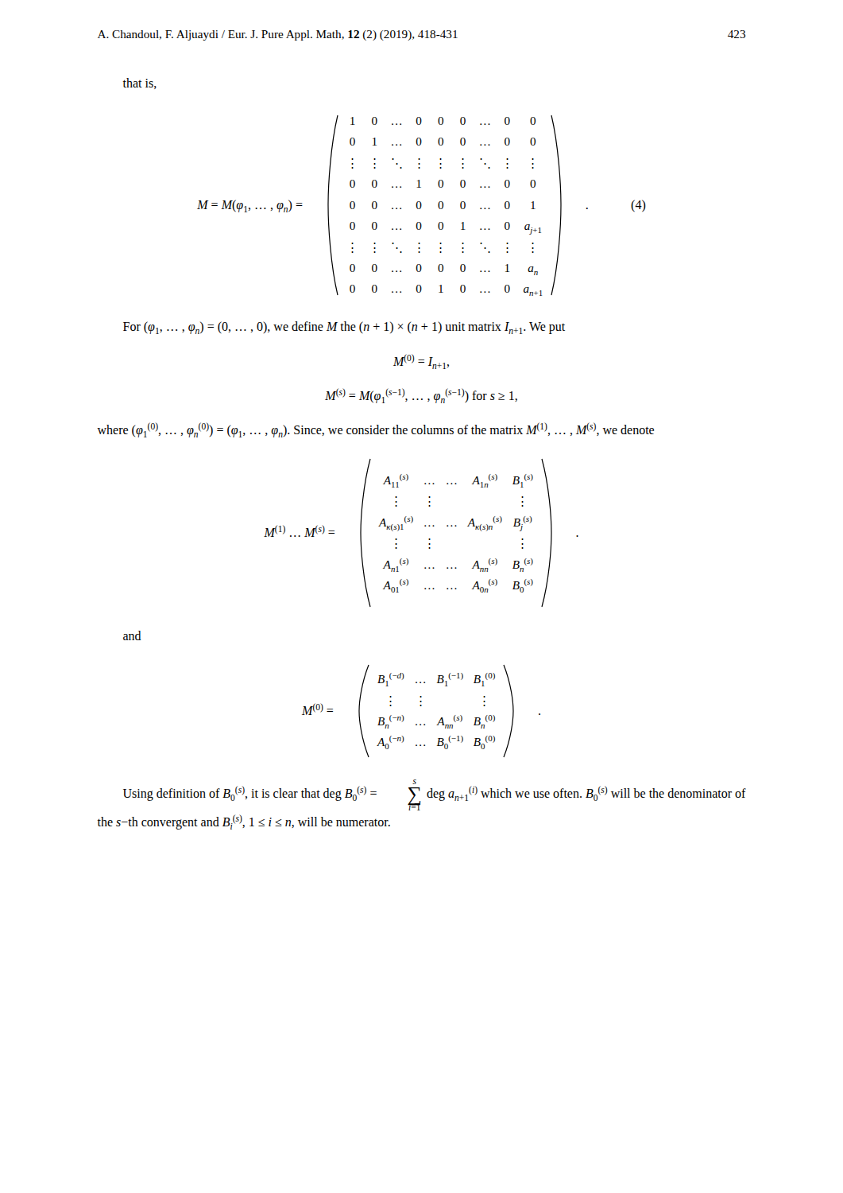A. Chandoul, F. Aljuaydi / Eur. J. Pure Appl. Math, 12 (2) (2019), 418-431 423
that is,
M = M(φ1, … , φn) =
| 1 | 0 | … | 0 | 0 | 0 | … | 0 | 0 |
| 0 | 1 | … | 0 | 0 | 0 | … | 0 | 0 |
| ⋮ | ⋮ | ⋱ | ⋮ | ⋮ | ⋮ | ⋱ | ⋮ | ⋮ |
| 0 | 0 | … | 1 | 0 | 0 | … | 0 | 0 |
| 0 | 0 | … | 0 | 0 | 0 | … | 0 | 1 |
| 0 | 0 | … | 0 | 0 | 1 | … | 0 | a j +1 |
| ⋮ | ⋮ | ⋱ | ⋮ | ⋮ | ⋮ | ⋱ | ⋮ | ⋮ |
| 0 | 0 | … | 0 | 0 | 0 | … | 1 | a n |
| 0 | 0 | … | 0 | 1 | 0 | … | 0 | a n +1 |
. (4)
For (φ1, … , φn) = (0, … , 0), we define M the (n + 1) × (n + 1) unit matrix In+1. We put
M(0) = In+1,
M(s) = M(φ1(s−1), … , φn(s−1)) for s ≥ 1,
where (φ1(0), … , φn(0)) = (φ1, … , φn). Since, we consider the columns of the matrix M(1), … , M(s), we denote
M(1) … M(s) =
| A 11 ( s ) | … | … | A 1 n ( s ) | B 1 ( s ) |
| ⋮ | ⋮ | | | ⋮ |
| A κ ( s )1 ( s ) | … | … | A κ ( s ) n ( s ) | B j ( s ) |
| ⋮ | ⋮ | | | ⋮ |
| A n 1 ( s ) | … | … | A nn ( s ) | B n ( s ) |
| A 01 ( s ) | … | … | A 0 n ( s ) | B 0 ( s ) |
.
and
M(0) =
| B 1 (− d ) | … | B 1 (−1) | B 1 (0) |
| ⋮ | ⋮ | | ⋮ |
| B n (− n ) | … | A nn ( s ) | B n (0) |
| A 0 (− n ) | … | B 0 (−1) | B 0 (0) |
.
Using definition of B0(s), it is clear that deg B0(s) = s∑i=1 deg an+1(i) which we use often. B0(s) will be the denominator of the s−th convergent and Bi(s), 1 ≤ i ≤ n, will be numerator.